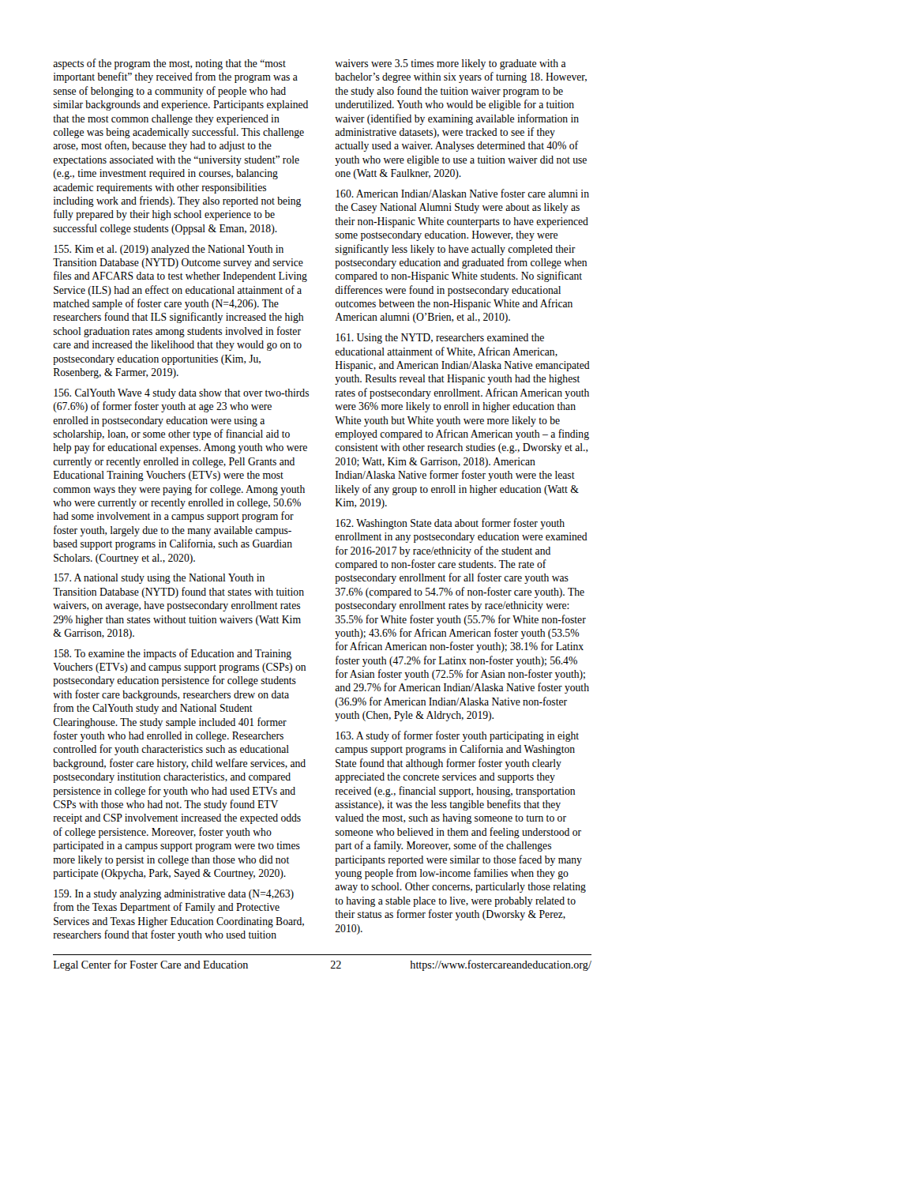aspects of the program the most, noting that the “most important benefit” they received from the program was a sense of belonging to a community of people who had similar backgrounds and experience. Participants explained that the most common challenge they experienced in college was being academically successful. This challenge arose, most often, because they had to adjust to the expectations associated with the “university student” role (e.g., time investment required in courses, balancing academic requirements with other responsibilities including work and friends). They also reported not being fully prepared by their high school experience to be successful college students (Oppsal & Eman, 2018).
155. Kim et al. (2019) analyzed the National Youth in Transition Database (NYTD) Outcome survey and service files and AFCARS data to test whether Independent Living Service (ILS) had an effect on educational attainment of a matched sample of foster care youth (N=4,206). The researchers found that ILS significantly increased the high school graduation rates among students involved in foster care and increased the likelihood that they would go on to postsecondary education opportunities (Kim, Ju, Rosenberg, & Farmer, 2019).
156. CalYouth Wave 4 study data show that over two-thirds (67.6%) of former foster youth at age 23 who were enrolled in postsecondary education were using a scholarship, loan, or some other type of financial aid to help pay for educational expenses. Among youth who were currently or recently enrolled in college, Pell Grants and Educational Training Vouchers (ETVs) were the most common ways they were paying for college. Among youth who were currently or recently enrolled in college, 50.6% had some involvement in a campus support program for foster youth, largely due to the many available campus-based support programs in California, such as Guardian Scholars. (Courtney et al., 2020).
157. A national study using the National Youth in Transition Database (NYTD) found that states with tuition waivers, on average, have postsecondary enrollment rates 29% higher than states without tuition waivers (Watt Kim & Garrison, 2018).
158. To examine the impacts of Education and Training Vouchers (ETVs) and campus support programs (CSPs) on postsecondary education persistence for college students with foster care backgrounds, researchers drew on data from the CalYouth study and National Student Clearinghouse. The study sample included 401 former foster youth who had enrolled in college. Researchers controlled for youth characteristics such as educational background, foster care history, child welfare services, and postsecondary institution characteristics, and compared persistence in college for youth who had used ETVs and CSPs with those who had not. The study found ETV receipt and CSP involvement increased the expected odds of college persistence. Moreover, foster youth who participated in a campus support program were two times more likely to persist in college than those who did not participate (Okpycha, Park, Sayed & Courtney, 2020).
159. In a study analyzing administrative data (N=4,263) from the Texas Department of Family and Protective Services and Texas Higher Education Coordinating Board, researchers found that foster youth who used tuition waivers were 3.5 times more likely to graduate with a bachelor’s degree within six years of turning 18. However, the study also found the tuition waiver program to be underutilized. Youth who would be eligible for a tuition waiver (identified by examining available information in administrative datasets), were tracked to see if they actually used a waiver. Analyses determined that 40% of youth who were eligible to use a tuition waiver did not use one (Watt & Faulkner, 2020).
160. American Indian/Alaskan Native foster care alumni in the Casey National Alumni Study were about as likely as their non-Hispanic White counterparts to have experienced some postsecondary education. However, they were significantly less likely to have actually completed their postsecondary education and graduated from college when compared to non-Hispanic White students. No significant differences were found in postsecondary educational outcomes between the non-Hispanic White and African American alumni (O’Brien, et al., 2010).
161. Using the NYTD, researchers examined the educational attainment of White, African American, Hispanic, and American Indian/Alaska Native emancipated youth. Results reveal that Hispanic youth had the highest rates of postsecondary enrollment. African American youth were 36% more likely to enroll in higher education than White youth but White youth were more likely to be employed compared to African American youth – a finding consistent with other research studies (e.g., Dworsky et al., 2010; Watt, Kim & Garrison, 2018). American Indian/Alaska Native former foster youth were the least likely of any group to enroll in higher education (Watt & Kim, 2019).
162. Washington State data about former foster youth enrollment in any postsecondary education were examined for 2016-2017 by race/ethnicity of the student and compared to non-foster care students. The rate of postsecondary enrollment for all foster care youth was 37.6% (compared to 54.7% of non-foster care youth). The postsecondary enrollment rates by race/ethnicity were: 35.5% for White foster youth (55.7% for White non-foster youth); 43.6% for African American foster youth (53.5% for African American non-foster youth); 38.1% for Latinx foster youth (47.2% for Latinx non-foster youth); 56.4% for Asian foster youth (72.5% for Asian non-foster youth); and 29.7% for American Indian/Alaska Native foster youth (36.9% for American Indian/Alaska Native non-foster youth (Chen, Pyle & Aldrych, 2019).
163. A study of former foster youth participating in eight campus support programs in California and Washington State found that although former foster youth clearly appreciated the concrete services and supports they received (e.g., financial support, housing, transportation assistance), it was the less tangible benefits that they valued the most, such as having someone to turn to or someone who believed in them and feeling understood or part of a family. Moreover, some of the challenges participants reported were similar to those faced by many young people from low-income families when they go away to school. Other concerns, particularly those relating to having a stable place to live, were probably related to their status as former foster youth (Dworsky & Perez, 2010).
Legal Center for Foster Care and Education 22 https://www.fostercareandeducation.org/